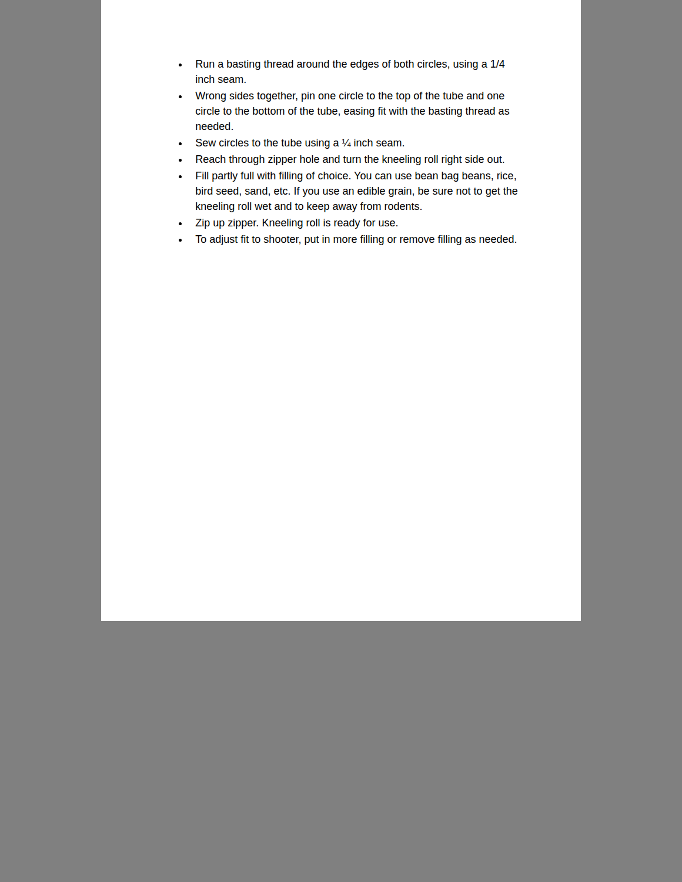Run a basting thread around the edges of both circles, using a 1/4 inch seam.
Wrong sides together, pin one circle to the top of the tube and one circle to the bottom of the tube, easing fit with the basting thread as needed.
Sew circles to the tube using a ¼ inch seam.
Reach through zipper hole and turn the kneeling roll right side out.
Fill partly full with filling of choice. You can use bean bag beans, rice, bird seed, sand, etc. If you use an edible grain, be sure not to get the kneeling roll wet and to keep away from rodents.
Zip up zipper. Kneeling roll is ready for use.
To adjust fit to shooter, put in more filling or remove filling as needed.